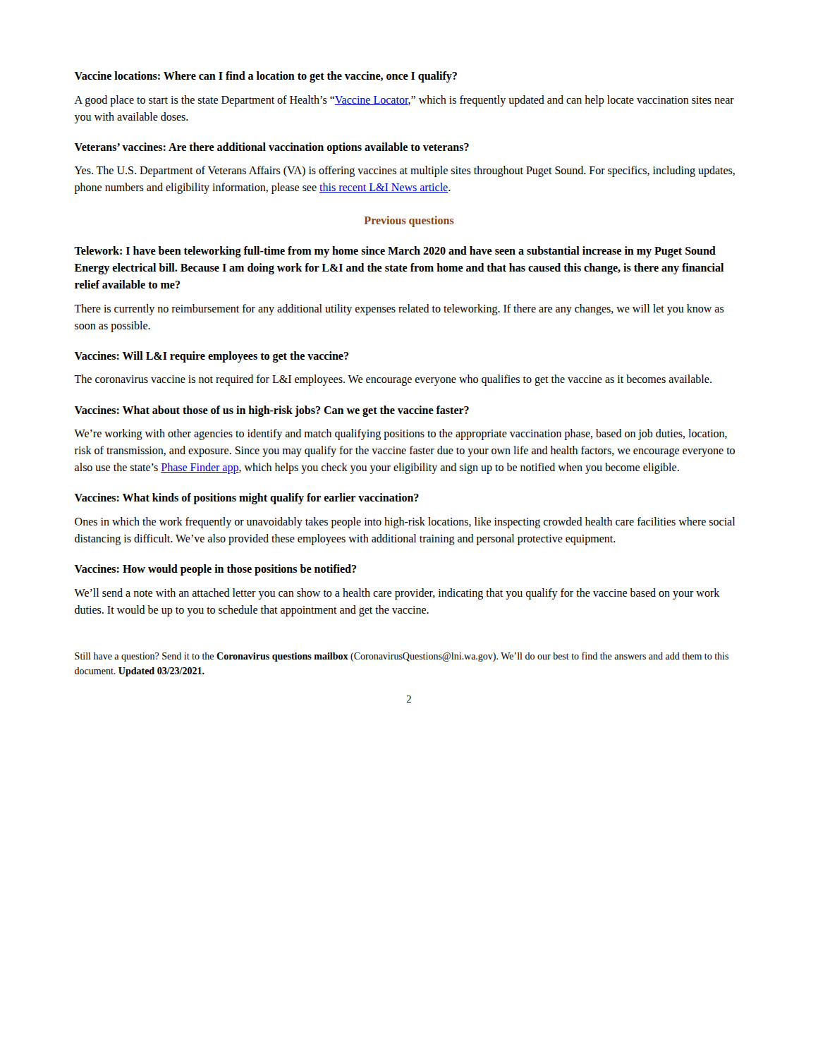Vaccine locations: Where can I find a location to get the vaccine, once I qualify?
A good place to start is the state Department of Health’s “Vaccine Locator,” which is frequently updated and can help locate vaccination sites near you with available doses.
Veterans’ vaccines: Are there additional vaccination options available to veterans?
Yes. The U.S. Department of Veterans Affairs (VA) is offering vaccines at multiple sites throughout Puget Sound. For specifics, including updates, phone numbers and eligibility information, please see this recent L&I News article.
Previous questions
Telework: I have been teleworking full-time from my home since March 2020 and have seen a substantial increase in my Puget Sound Energy electrical bill. Because I am doing work for L&I and the state from home and that has caused this change, is there any financial relief available to me?
There is currently no reimbursement for any additional utility expenses related to teleworking. If there are any changes, we will let you know as soon as possible.
Vaccines: Will L&I require employees to get the vaccine?
The coronavirus vaccine is not required for L&I employees. We encourage everyone who qualifies to get the vaccine as it becomes available.
Vaccines: What about those of us in high-risk jobs? Can we get the vaccine faster?
We’re working with other agencies to identify and match qualifying positions to the appropriate vaccination phase, based on job duties, location, risk of transmission, and exposure. Since you may qualify for the vaccine faster due to your own life and health factors, we encourage everyone to also use the state’s Phase Finder app, which helps you check you your eligibility and sign up to be notified when you become eligible.
Vaccines: What kinds of positions might qualify for earlier vaccination?
Ones in which the work frequently or unavoidably takes people into high-risk locations, like inspecting crowded health care facilities where social distancing is difficult. We’ve also provided these employees with additional training and personal protective equipment.
Vaccines: How would people in those positions be notified?
We’ll send a note with an attached letter you can show to a health care provider, indicating that you qualify for the vaccine based on your work duties. It would be up to you to schedule that appointment and get the vaccine.
Still have a question? Send it to the Coronavirus questions mailbox (CoronavirusQuestions@lni.wa.gov). We’ll do our best to find the answers and add them to this document. Updated 03/23/2021.
2